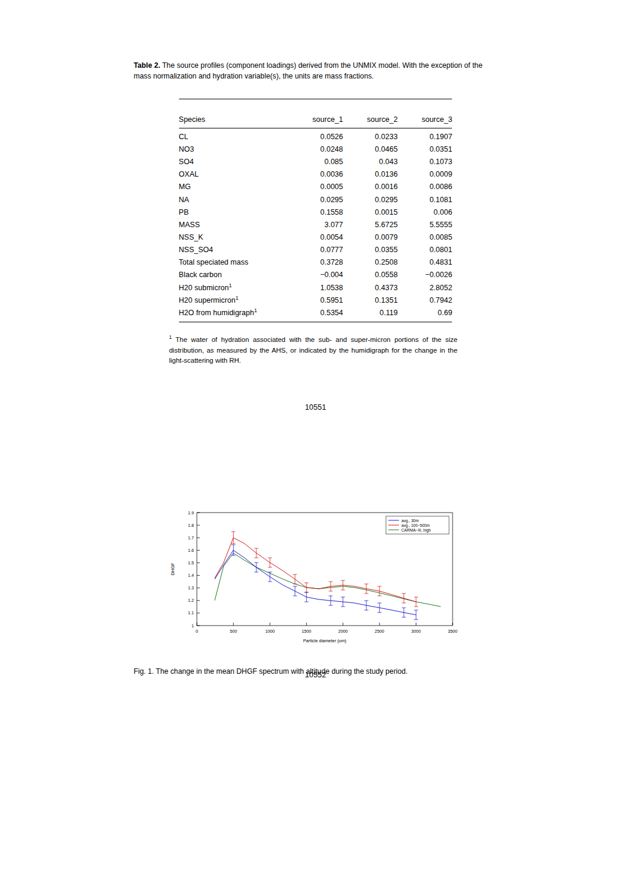Table 2. The source profiles (component loadings) derived from the UNMIX model. With the exception of the mass normalization and hydration variable(s), the units are mass fractions.
| Species | source_1 | source_2 | source_3 |
| --- | --- | --- | --- |
| CL | 0.0526 | 0.0233 | 0.1907 |
| NO3 | 0.0248 | 0.0465 | 0.0351 |
| SO4 | 0.085 | 0.043 | 0.1073 |
| OXAL | 0.0036 | 0.0136 | 0.0009 |
| MG | 0.0005 | 0.0016 | 0.0086 |
| NA | 0.0295 | 0.0295 | 0.1081 |
| PB | 0.1558 | 0.0015 | 0.006 |
| MASS | 3.077 | 5.6725 | 5.5555 |
| NSS_K | 0.0054 | 0.0079 | 0.0085 |
| NSS_SO4 | 0.0777 | 0.0355 | 0.0801 |
| Total speciated mass | 0.3728 | 0.2508 | 0.4831 |
| Black carbon | −0.004 | 0.0558 | −0.0026 |
| H20 submicron 1 | 1.0538 | 0.4373 | 2.8052 |
| H20 supermicron 1 | 0.5951 | 0.1351 | 0.7942 |
| H2O from humidigraph 1 | 0.5354 | 0.119 | 0.69 |
1 The water of hydration associated with the sub- and super-micron portions of the size distribution, as measured by the AHS, or indicated by the humidigraph for the change in the light-scattering with RH.
10551
0 500 1000 1500 2000 2500 3000 3500 1 1.1 1.2 1.3 1.4 1.5 1.6 1.7 1.8 1.9 Particle diameter (um) DHGF avg., 30m avg., 100−500m CARMA−III, high
Fig. 1. The change in the mean DHGF spectrum with altitude during the study period.
10552